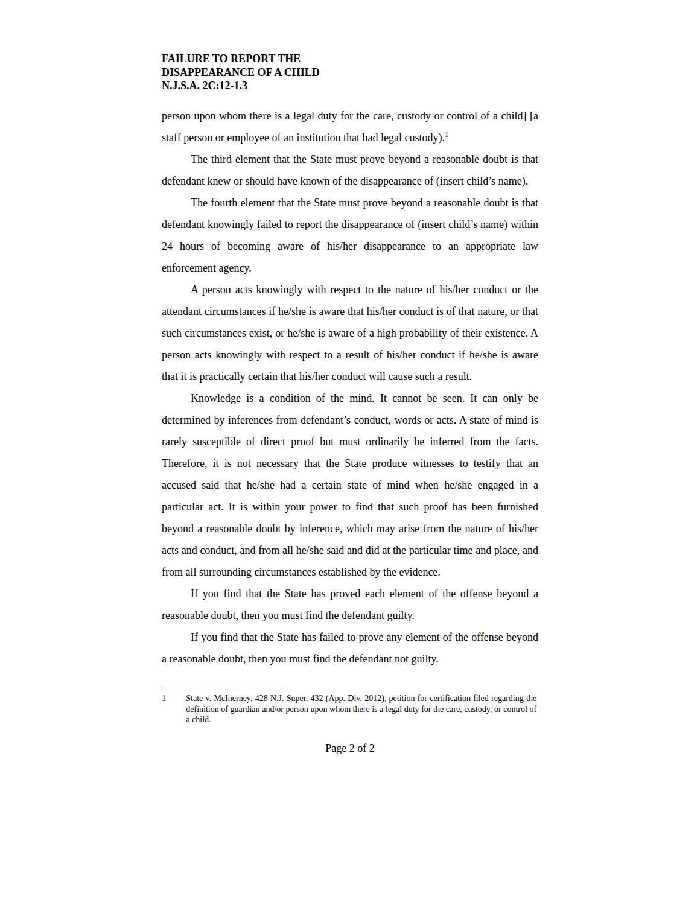FAILURE TO REPORT THE DISAPPEARANCE OF A CHILD N.J.S.A. 2C:12-1.3
person upon whom there is a legal duty for the care, custody or control of a child] [a staff person or employee of an institution that had legal custody).1
The third element that the State must prove beyond a reasonable doubt is that defendant knew or should have known of the disappearance of (insert child’s name).
The fourth element that the State must prove beyond a reasonable doubt is that defendant knowingly failed to report the disappearance of (insert child’s name) within 24 hours of becoming aware of his/her disappearance to an appropriate law enforcement agency.
A person acts knowingly with respect to the nature of his/her conduct or the attendant circumstances if he/she is aware that his/her conduct is of that nature, or that such circumstances exist, or he/she is aware of a high probability of their existence. A person acts knowingly with respect to a result of his/her conduct if he/she is aware that it is practically certain that his/her conduct will cause such a result.
Knowledge is a condition of the mind. It cannot be seen. It can only be determined by inferences from defendant’s conduct, words or acts. A state of mind is rarely susceptible of direct proof but must ordinarily be inferred from the facts. Therefore, it is not necessary that the State produce witnesses to testify that an accused said that he/she had a certain state of mind when he/she engaged in a particular act. It is within your power to find that such proof has been furnished beyond a reasonable doubt by inference, which may arise from the nature of his/her acts and conduct, and from all he/she said and did at the particular time and place, and from all surrounding circumstances established by the evidence.
If you find that the State has proved each element of the offense beyond a reasonable doubt, then you must find the defendant guilty.
If you find that the State has failed to prove any element of the offense beyond a reasonable doubt, then you must find the defendant not guilty.
1 State v. McInerney, 428 N.J. Super. 432 (App. Div. 2012), petition for certification filed regarding the definition of guardian and/or person upon whom there is a legal duty for the care, custody, or control of a child.
Page 2 of 2